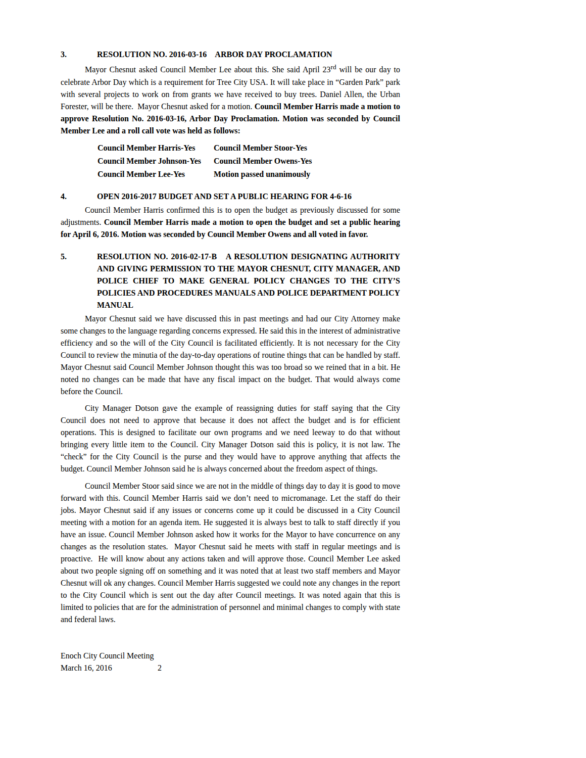3. RESOLUTION NO. 2016-03-16 ARBOR DAY PROCLAMATION
Mayor Chesnut asked Council Member Lee about this. She said April 23rd will be our day to celebrate Arbor Day which is a requirement for Tree City USA. It will take place in “Garden Park” park with several projects to work on from grants we have received to buy trees. Daniel Allen, the Urban Forester, will be there. Mayor Chesnut asked for a motion. Council Member Harris made a motion to approve Resolution No. 2016-03-16, Arbor Day Proclamation. Motion was seconded by Council Member Lee and a roll call vote was held as follows:
| Council Member Harris-Yes | Council Member Stoor-Yes |
| Council Member Johnson-Yes | Council Member Owens-Yes |
| Council Member Lee-Yes | Motion passed unanimously |
4. OPEN 2016-2017 BUDGET AND SET A PUBLIC HEARING FOR 4-6-16
Council Member Harris confirmed this is to open the budget as previously discussed for some adjustments. Council Member Harris made a motion to open the budget and set a public hearing for April 6, 2016. Motion was seconded by Council Member Owens and all voted in favor.
5. RESOLUTION NO. 2016-02-17-B A RESOLUTION DESIGNATING AUTHORITY AND GIVING PERMISSION TO THE MAYOR CHESNUT, CITY MANAGER, AND POLICE CHIEF TO MAKE GENERAL POLICY CHANGES TO THE CITY’S POLICIES AND PROCEDURES MANUALS AND POLICE DEPARTMENT POLICY MANUAL
Mayor Chesnut said we have discussed this in past meetings and had our City Attorney make some changes to the language regarding concerns expressed. He said this in the interest of administrative efficiency and so the will of the City Council is facilitated efficiently. It is not necessary for the City Council to review the minutia of the day-to-day operations of routine things that can be handled by staff. Mayor Chesnut said Council Member Johnson thought this was too broad so we reined that in a bit. He noted no changes can be made that have any fiscal impact on the budget. That would always come before the Council.
City Manager Dotson gave the example of reassigning duties for staff saying that the City Council does not need to approve that because it does not affect the budget and is for efficient operations. This is designed to facilitate our own programs and we need leeway to do that without bringing every little item to the Council. City Manager Dotson said this is policy, it is not law. The “check” for the City Council is the purse and they would have to approve anything that affects the budget. Council Member Johnson said he is always concerned about the freedom aspect of things.
Council Member Stoor said since we are not in the middle of things day to day it is good to move forward with this. Council Member Harris said we don’t need to micromanage. Let the staff do their jobs. Mayor Chesnut said if any issues or concerns come up it could be discussed in a City Council meeting with a motion for an agenda item. He suggested it is always best to talk to staff directly if you have an issue. Council Member Johnson asked how it works for the Mayor to have concurrence on any changes as the resolution states. Mayor Chesnut said he meets with staff in regular meetings and is proactive. He will know about any actions taken and will approve those. Council Member Lee asked about two people signing off on something and it was noted that at least two staff members and Mayor Chesnut will ok any changes. Council Member Harris suggested we could note any changes in the report to the City Council which is sent out the day after Council meetings. It was noted again that this is limited to policies that are for the administration of personnel and minimal changes to comply with state and federal laws.
Enoch City Council Meeting
March 16, 2016 2